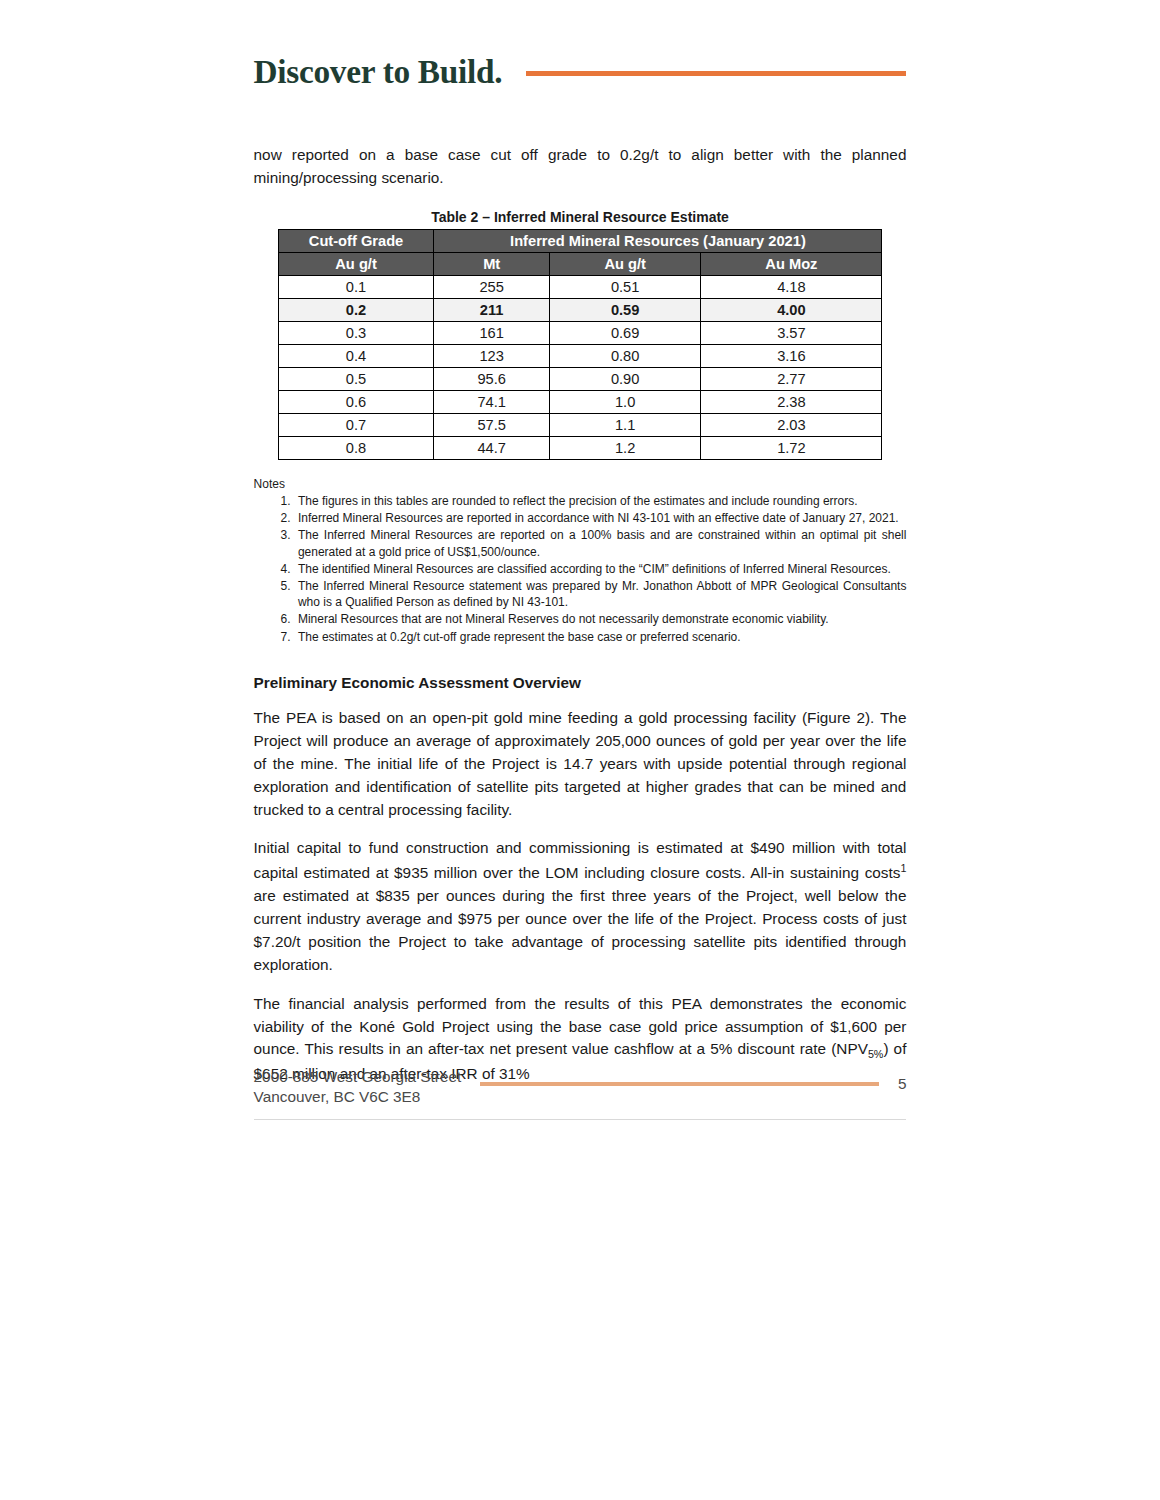Discover to Build.
now reported on a base case cut off grade to 0.2g/t to align better with the planned mining/processing scenario.
Table 2 – Inferred Mineral Resource Estimate
| Cut-off Grade | Inferred Mineral Resources (January 2021) |
| --- | --- |
| Au g/t | Mt | Au g/t | Au Moz |
| 0.1 | 255 | 0.51 | 4.18 |
| 0.2 | 211 | 0.59 | 4.00 |
| 0.3 | 161 | 0.69 | 3.57 |
| 0.4 | 123 | 0.80 | 3.16 |
| 0.5 | 95.6 | 0.90 | 2.77 |
| 0.6 | 74.1 | 1.0 | 2.38 |
| 0.7 | 57.5 | 1.1 | 2.03 |
| 0.8 | 44.7 | 1.2 | 1.72 |
Notes
The figures in this tables are rounded to reflect the precision of the estimates and include rounding errors.
Inferred Mineral Resources are reported in accordance with NI 43-101 with an effective date of January 27, 2021.
The Inferred Mineral Resources are reported on a 100% basis and are constrained within an optimal pit shell generated at a gold price of US$1,500/ounce.
The identified Mineral Resources are classified according to the “CIM” definitions of Inferred Mineral Resources.
The Inferred Mineral Resource statement was prepared by Mr. Jonathon Abbott of MPR Geological Consultants who is a Qualified Person as defined by NI 43-101.
Mineral Resources that are not Mineral Reserves do not necessarily demonstrate economic viability.
The estimates at 0.2g/t cut-off grade represent the base case or preferred scenario.
Preliminary Economic Assessment Overview
The PEA is based on an open-pit gold mine feeding a gold processing facility (Figure 2). The Project will produce an average of approximately 205,000 ounces of gold per year over the life of the mine. The initial life of the Project is 14.7 years with upside potential through regional exploration and identification of satellite pits targeted at higher grades that can be mined and trucked to a central processing facility.
Initial capital to fund construction and commissioning is estimated at $490 million with total capital estimated at $935 million over the LOM including closure costs. All-in sustaining costs1 are estimated at $835 per ounces during the first three years of the Project, well below the current industry average and $975 per ounce over the life of the Project. Process costs of just $7.20/t position the Project to take advantage of processing satellite pits identified through exploration.
The financial analysis performed from the results of this PEA demonstrates the economic viability of the Koné Gold Project using the base case gold price assumption of $1,600 per ounce. This results in an after-tax net present value cashflow at a 5% discount rate (NPV5%) of $652 million and an after-tax IRR of 31%
2000-885 West Georgia Street
Vancouver, BC V6C 3E8
5